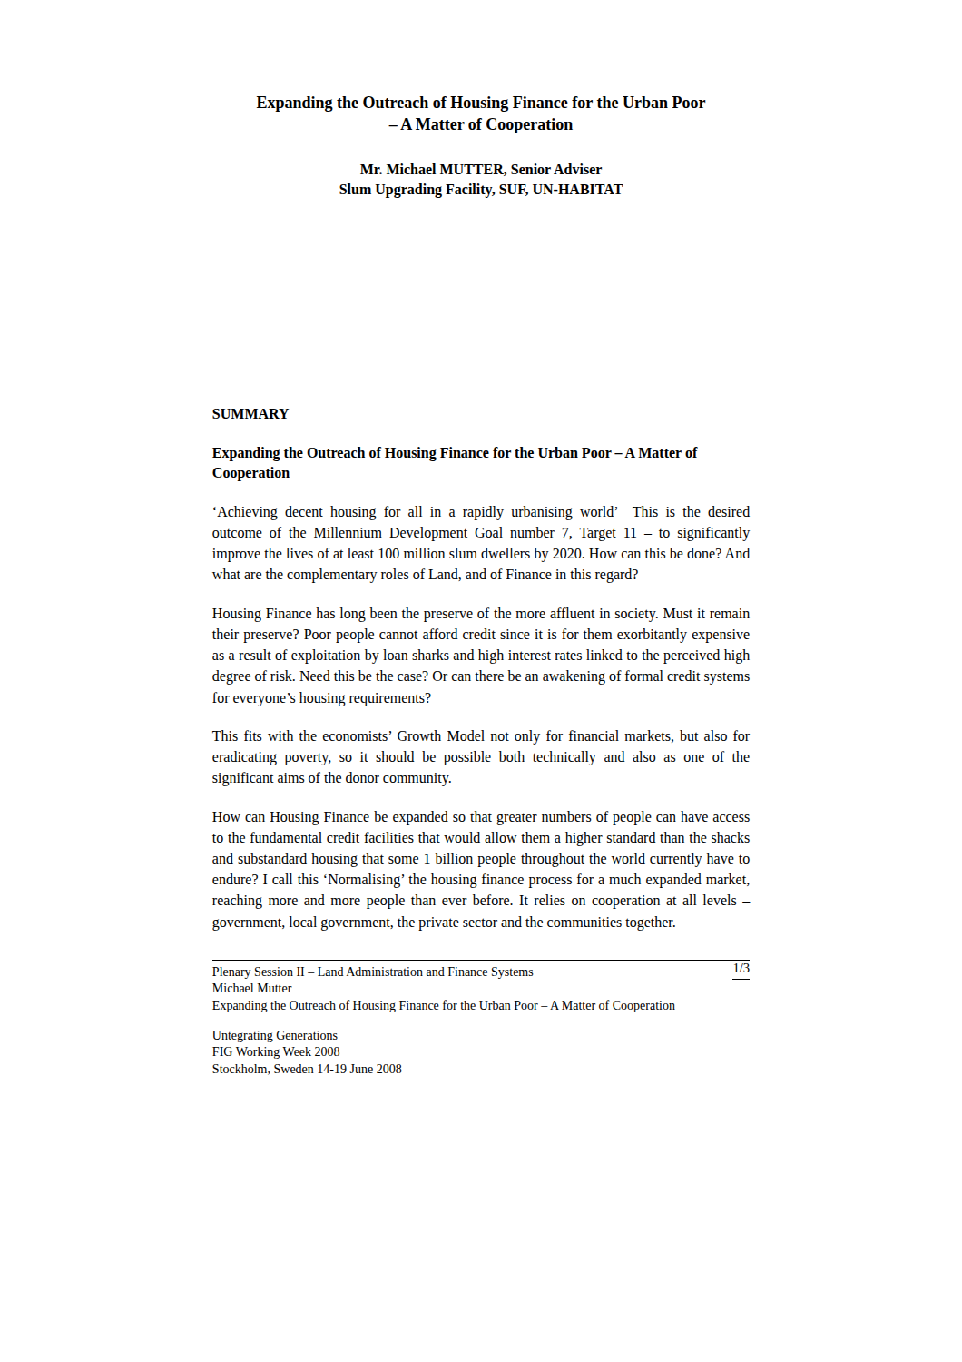Expanding the Outreach of Housing Finance for the Urban Poor
– A Matter of Cooperation
Mr. Michael MUTTER, Senior Adviser
Slum Upgrading Facility, SUF, UN-HABITAT
SUMMARY
Expanding the Outreach of Housing Finance for the Urban Poor – A Matter of Cooperation
‘Achieving decent housing for all in a rapidly urbanising world’ This is the desired outcome of the Millennium Development Goal number 7, Target 11 – to significantly improve the lives of at least 100 million slum dwellers by 2020. How can this be done? And what are the complementary roles of Land, and of Finance in this regard?
Housing Finance has long been the preserve of the more affluent in society. Must it remain their preserve? Poor people cannot afford credit since it is for them exorbitantly expensive as a result of exploitation by loan sharks and high interest rates linked to the perceived high degree of risk. Need this be the case? Or can there be an awakening of formal credit systems for everyone’s housing requirements?
This fits with the economists’ Growth Model not only for financial markets, but also for eradicating poverty, so it should be possible both technically and also as one of the significant aims of the donor community.
How can Housing Finance be expanded so that greater numbers of people can have access to the fundamental credit facilities that would allow them a higher standard than the shacks and substandard housing that some 1 billion people throughout the world currently have to endure? I call this ‘Normalising’ the housing finance process for a much expanded market, reaching more and more people than ever before. It relies on cooperation at all levels – government, local government, the private sector and the communities together.
1/3
Plenary Session II – Land Administration and Finance Systems
Michael Mutter
Expanding the Outreach of Housing Finance for the Urban Poor – A Matter of Cooperation
Untegrating Generations
FIG Working Week 2008
Stockholm, Sweden 14-19 June 2008